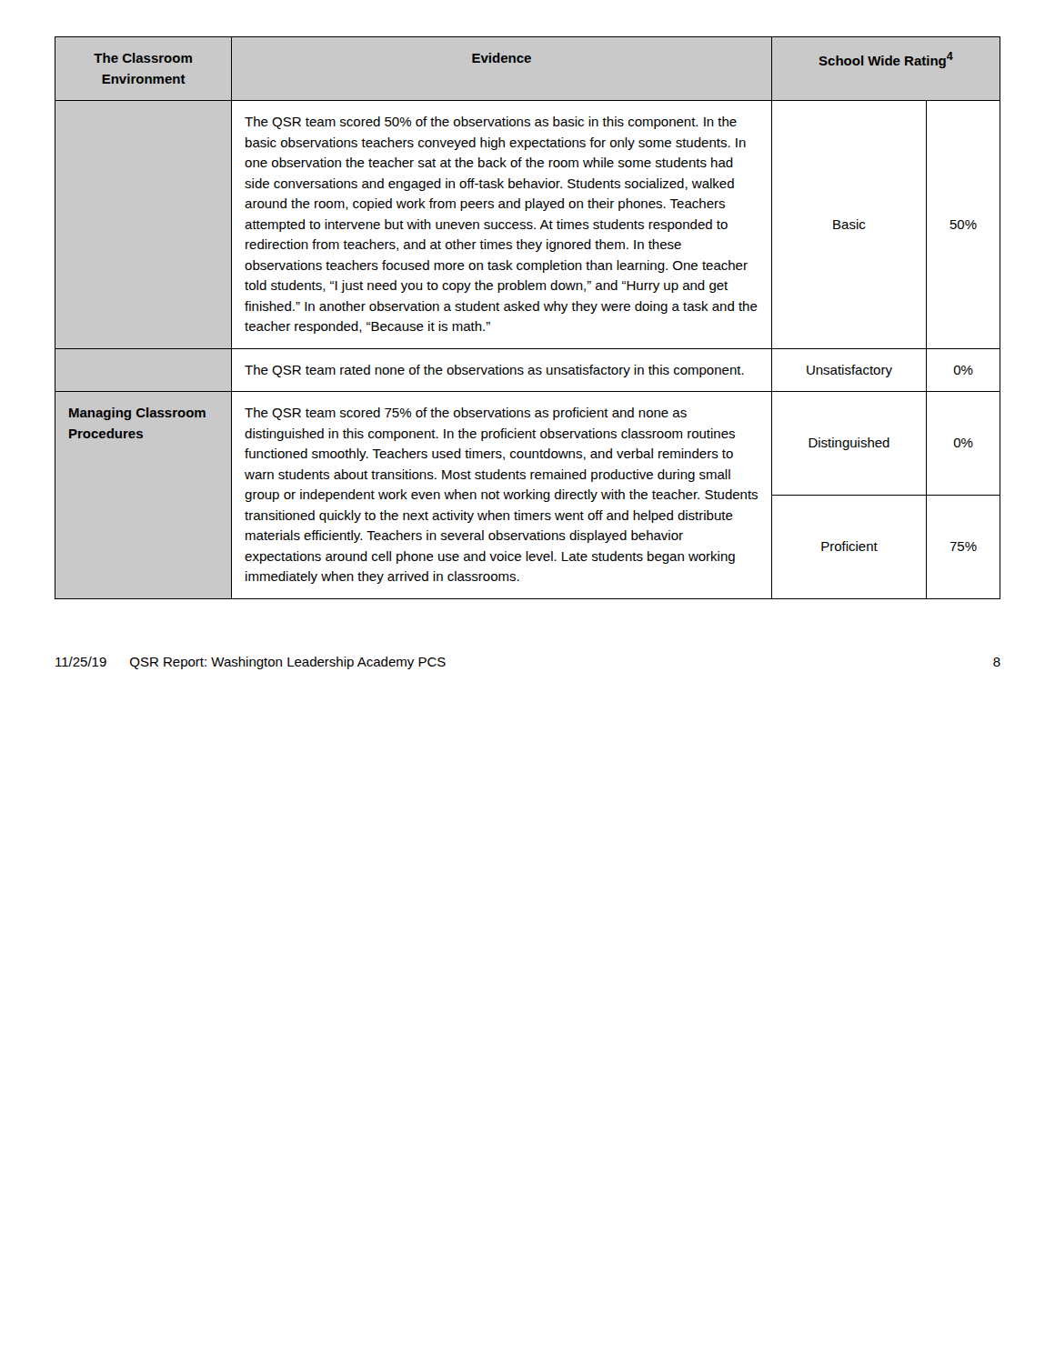| The Classroom Environment | Evidence | School Wide Rating 4 |
| --- | --- | --- |
| | The QSR team scored 50% of the observations as basic in this component. In the basic observations teachers conveyed high expectations for only some students. In one observation the teacher sat at the back of the room while some students had side conversations and engaged in off-task behavior. Students socialized, walked around the room, copied work from peers and played on their phones. Teachers attempted to intervene but with uneven success. At times students responded to redirection from teachers, and at other times they ignored them. In these observations teachers focused more on task completion than learning. One teacher told students, “I just need you to copy the problem down,” and “Hurry up and get finished.” In another observation a student asked why they were doing a task and the teacher responded, “Because it is math.” | Basic | 50% |
| | The QSR team rated none of the observations as unsatisfactory in this component. | Unsatisfactory | 0% |
| Managing Classroom Procedures | The QSR team scored 75% of the observations as proficient and none as distinguished in this component. In the proficient observations classroom routines functioned smoothly. Teachers used timers, countdowns, and verbal reminders to warn students about transitions. Most students remained productive during small group or independent work even when not working directly with the teacher. Students transitioned quickly to the next activity when timers went off and helped distribute materials efficiently. Teachers in several observations displayed behavior expectations around cell phone use and voice level. Late students began working immediately when they arrived in classrooms. | Distinguished | 0% |
| Proficient | 75% |
11/25/19 QSR Report: Washington Leadership Academy PCS
8